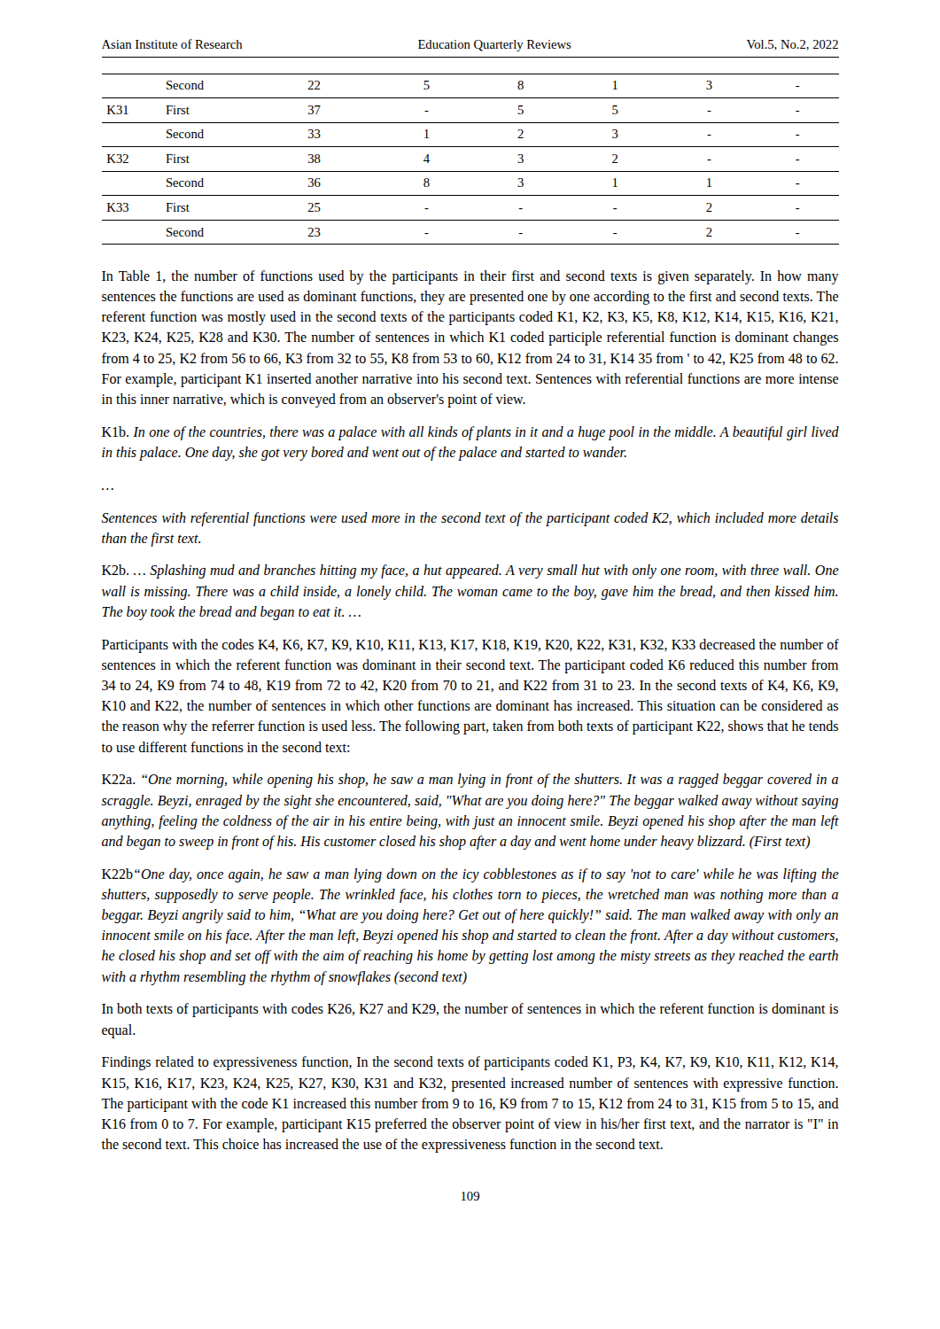Asian Institute of Research
Education Quarterly Reviews
Vol.5, No.2, 2022
| | Second | 22 | 5 | 8 | 1 | 3 | - |
| K31 | First | 37 | - | 5 | 5 | - | - |
| | Second | 33 | 1 | 2 | 3 | - | - |
| K32 | First | 38 | 4 | 3 | 2 | - | - |
| | Second | 36 | 8 | 3 | 1 | 1 | - |
| K33 | First | 25 | - | - | - | 2 | - |
| | Second | 23 | - | - | - | 2 | - |
In Table 1, the number of functions used by the participants in their first and second texts is given separately. In how many sentences the functions are used as dominant functions, they are presented one by one according to the first and second texts. The referent function was mostly used in the second texts of the participants coded K1, K2, K3, K5, K8, K12, K14, K15, K16, K21, K23, K24, K25, K28 and K30. The number of sentences in which K1 coded participle referential function is dominant changes from 4 to 25, K2 from 56 to 66, K3 from 32 to 55, K8 from 53 to 60, K12 from 24 to 31, K14 35 from ' to 42, K25 from 48 to 62. For example, participant K1 inserted another narrative into his second text. Sentences with referential functions are more intense in this inner narrative, which is conveyed from an observer's point of view.
K1b. In one of the countries, there was a palace with all kinds of plants in it and a huge pool in the middle. A beautiful girl lived in this palace. One day, she got very bored and went out of the palace and started to wander.
…
Sentences with referential functions were used more in the second text of the participant coded K2, which included more details than the first text.
K2b. … Splashing mud and branches hitting my face, a hut appeared. A very small hut with only one room, with three wall. One wall is missing. There was a child inside, a lonely child. The woman came to the boy, gave him the bread, and then kissed him. The boy took the bread and began to eat it. …
Participants with the codes K4, K6, K7, K9, K10, K11, K13, K17, K18, K19, K20, K22, K31, K32, K33 decreased the number of sentences in which the referent function was dominant in their second text. The participant coded K6 reduced this number from 34 to 24, K9 from 74 to 48, K19 from 72 to 42, K20 from 70 to 21, and K22 from 31 to 23. In the second texts of K4, K6, K9, K10 and K22, the number of sentences in which other functions are dominant has increased. This situation can be considered as the reason why the referrer function is used less. The following part, taken from both texts of participant K22, shows that he tends to use different functions in the second text:
K22a. “One morning, while opening his shop, he saw a man lying in front of the shutters. It was a ragged beggar covered in a scraggle. Beyzi, enraged by the sight she encountered, said, "What are you doing here?" The beggar walked away without saying anything, feeling the coldness of the air in his entire being, with just an innocent smile. Beyzi opened his shop after the man left and began to sweep in front of his. His customer closed his shop after a day and went home under heavy blizzard. (First text)
K22b“One day, once again, he saw a man lying down on the icy cobblestones as if to say 'not to care' while he was lifting the shutters, supposedly to serve people. The wrinkled face, his clothes torn to pieces, the wretched man was nothing more than a beggar. Beyzi angrily said to him, “What are you doing here? Get out of here quickly!” said. The man walked away with only an innocent smile on his face. After the man left, Beyzi opened his shop and started to clean the front. After a day without customers, he closed his shop and set off with the aim of reaching his home by getting lost among the misty streets as they reached the earth with a rhythm resembling the rhythm of snowflakes (second text)
In both texts of participants with codes K26, K27 and K29, the number of sentences in which the referent function is dominant is equal.
Findings related to expressiveness function, In the second texts of participants coded K1, P3, K4, K7, K9, K10, K11, K12, K14, K15, K16, K17, K23, K24, K25, K27, K30, K31 and K32, presented increased number of sentences with expressive function. The participant with the code K1 increased this number from 9 to 16, K9 from 7 to 15, K12 from 24 to 31, K15 from 5 to 15, and K16 from 0 to 7. For example, participant K15 preferred the observer point of view in his/her first text, and the narrator is "I" in the second text. This choice has increased the use of the expressiveness function in the second text.
109